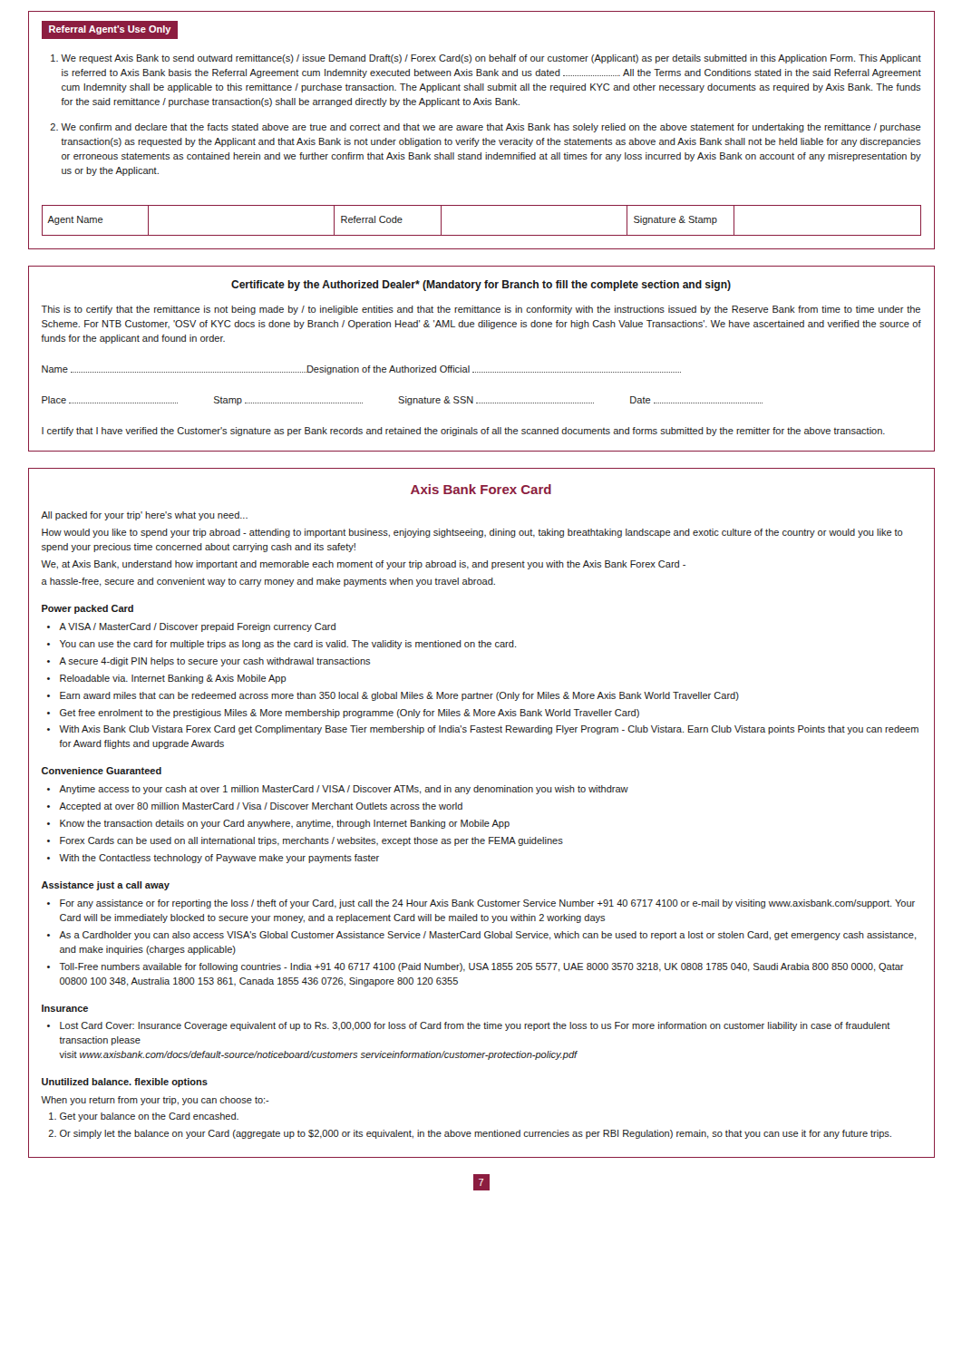Referral Agent's Use Only
We request Axis Bank to send outward remittance(s) / issue Demand Draft(s) / Forex Card(s) on behalf of our customer (Applicant) as per details submitted in this Application Form. This Applicant is referred to Axis Bank basis the Referral Agreement cum Indemnity executed between Axis Bank and us dated . All the Terms and Conditions stated in the said Referral Agreement cum Indemnity shall be applicable to this remittance / purchase transaction. The Applicant shall submit all the required KYC and other necessary documents as required by Axis Bank. The funds for the said remittance / purchase transaction(s) shall be arranged directly by the Applicant to Axis Bank.
We confirm and declare that the facts stated above are true and correct and that we are aware that Axis Bank has solely relied on the above statement for undertaking the remittance / purchase transaction(s) as requested by the Applicant and that Axis Bank is not under obligation to verify the veracity of the statements as above and Axis Bank shall not be held liable for any discrepancies or erroneous statements as contained herein and we further confirm that Axis Bank shall stand indemnified at all times for any loss incurred by Axis Bank on account of any misrepresentation by us or by the Applicant.
| Agent Name | | Referral Code | | Signature & Stamp | |
Certificate by the Authorized Dealer* (Mandatory for Branch to fill the complete section and sign)
This is to certify that the remittance is not being made by / to ineligible entities and that the remittance is in conformity with the instructions issued by the Reserve Bank from time to time under the Scheme. For NTB Customer, 'OSV of KYC docs is done by Branch / Operation Head' & 'AML due diligence is done for high Cash Value Transactions'. We have ascertained and verified the source of funds for the applicant and found in order.
Name Designation of the Authorized Official
Place Stamp Signature & SSN Date
I certify that I have verified the Customer's signature as per Bank records and retained the originals of all the scanned documents and forms submitted by the remitter for the above transaction.
Axis Bank Forex Card
All packed for your trip' here's what you need...
How would you like to spend your trip abroad - attending to important business, enjoying sightseeing, dining out, taking breathtaking landscape and exotic culture of the country or would you like to spend your precious time concerned about carrying cash and its safety!
We, at Axis Bank, understand how important and memorable each moment of your trip abroad is, and present you with the Axis Bank Forex Card -
a hassle-free, secure and convenient way to carry money and make payments when you travel abroad.
Power packed Card
A VISA / MasterCard / Discover prepaid Foreign currency Card
You can use the card for multiple trips as long as the card is valid. The validity is mentioned on the card.
A secure 4-digit PIN helps to secure your cash withdrawal transactions
Reloadable via. Internet Banking & Axis Mobile App
Earn award miles that can be redeemed across more than 350 local & global Miles & More partner (Only for Miles & More Axis Bank World Traveller Card)
Get free enrolment to the prestigious Miles & More membership programme (Only for Miles & More Axis Bank World Traveller Card)
With Axis Bank Club Vistara Forex Card get Complimentary Base Tier membership of India's Fastest Rewarding Flyer Program - Club Vistara. Earn Club Vistara points Points that you can redeem for Award flights and upgrade Awards
Convenience Guaranteed
Anytime access to your cash at over 1 million MasterCard / VISA / Discover ATMs, and in any denomination you wish to withdraw
Accepted at over 80 million MasterCard / Visa / Discover Merchant Outlets across the world
Know the transaction details on your Card anywhere, anytime, through Internet Banking or Mobile App
Forex Cards can be used on all international trips, merchants / websites, except those as per the FEMA guidelines
With the Contactless technology of Paywave make your payments faster
Assistance just a call away
For any assistance or for reporting the loss / theft of your Card, just call the 24 Hour Axis Bank Customer Service Number +91 40 6717 4100 or e-mail by visiting www.axisbank.com/support. Your Card will be immediately blocked to secure your money, and a replacement Card will be mailed to you within 2 working days
As a Cardholder you can also access VISA's Global Customer Assistance Service / MasterCard Global Service, which can be used to report a lost or stolen Card, get emergency cash assistance, and make inquiries (charges applicable)
Toll-Free numbers available for following countries - India +91 40 6717 4100 (Paid Number), USA 1855 205 5577, UAE 8000 3570 3218, UK 0808 1785 040, Saudi Arabia 800 850 0000, Qatar 00800 100 348, Australia 1800 153 861, Canada 1855 436 0726, Singapore 800 120 6355
Insurance
Lost Card Cover: Insurance Coverage equivalent of up to Rs. 3,00,000 for loss of Card from the time you report the loss to us For more information on customer liability in case of fraudulent transaction please
visit www.axisbank.com/docs/default-source/noticeboard/customers serviceinformation/customer-protection-policy.pdf
Unutilized balance. flexible options
When you return from your trip, you can choose to:-
Get your balance on the Card encashed.
Or simply let the balance on your Card (aggregate up to $2,000 or its equivalent, in the above mentioned currencies as per RBI Regulation) remain, so that you can use it for any future trips.
7